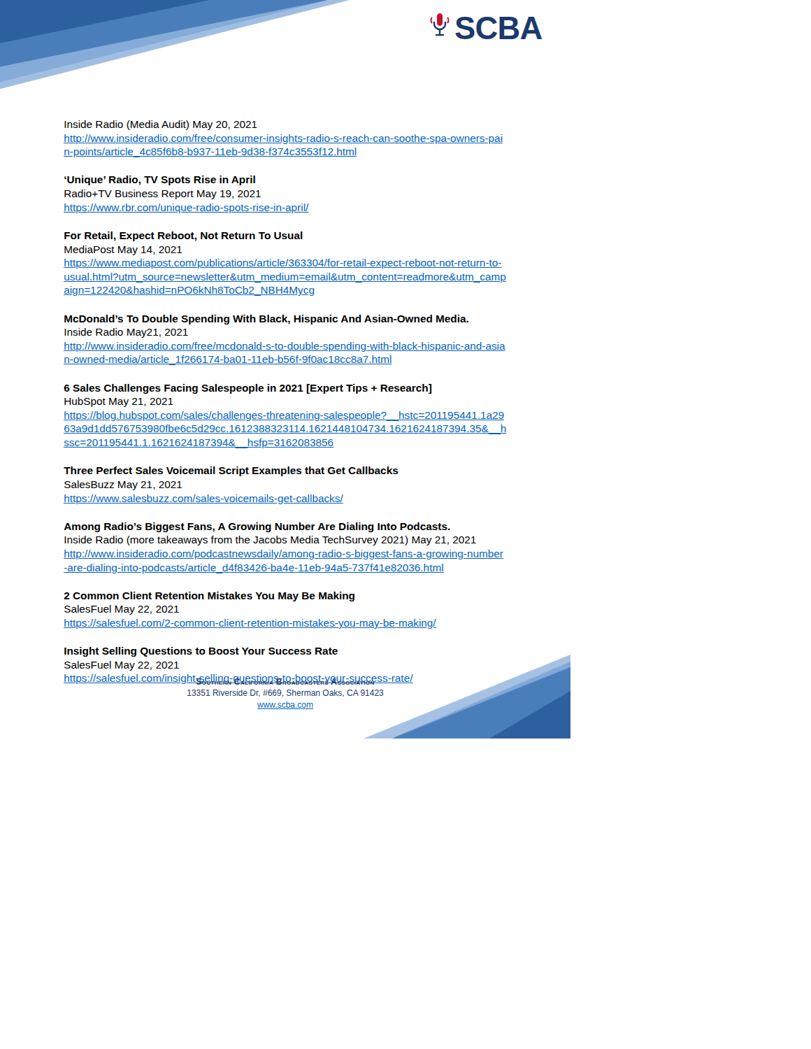SCBA
Inside Radio (Media Audit) May 20, 2021
http://www.insideradio.com/free/consumer-insights-radio-s-reach-can-soothe-spa-owners-pain-points/article_4c85f6b8-b937-11eb-9d38-f374c3553f12.html
‘Unique’ Radio, TV Spots Rise in April
Radio+TV Business Report May 19, 2021
https://www.rbr.com/unique-radio-spots-rise-in-april/
For Retail, Expect Reboot, Not Return To Usual
MediaPost May 14, 2021
https://www.mediapost.com/publications/article/363304/for-retail-expect-reboot-not-return-to-usual.html?utm_source=newsletter&utm_medium=email&utm_content=readmore&utm_campaign=122420&hashid=nPO6kNh8ToCb2_NBH4Mycg
McDonald’s To Double Spending With Black, Hispanic And Asian-Owned Media.
Inside Radio May21, 2021
http://www.insideradio.com/free/mcdonald-s-to-double-spending-with-black-hispanic-and-asian-owned-media/article_1f266174-ba01-11eb-b56f-9f0ac18cc8a7.html
6 Sales Challenges Facing Salespeople in 2021 [Expert Tips + Research]
HubSpot May 21, 2021
https://blog.hubspot.com/sales/challenges-threatening-salespeople?__hstc=201195441.1a2963a9d1dd576753980fbe6c5d29cc.1612388323114.1621448104734.1621624187394.35&__hssc=201195441.1.1621624187394&__hsfp=3162083856
Three Perfect Sales Voicemail Script Examples that Get Callbacks
SalesBuzz May 21, 2021
https://www.salesbuzz.com/sales-voicemails-get-callbacks/
Among Radio’s Biggest Fans, A Growing Number Are Dialing Into Podcasts.
Inside Radio (more takeaways from the Jacobs Media TechSurvey 2021) May 21, 2021
http://www.insideradio.com/podcastnewsdaily/among-radio-s-biggest-fans-a-growing-number-are-dialing-into-podcasts/article_d4f83426-ba4e-11eb-94a5-737f41e82036.html
2 Common Client Retention Mistakes You May Be Making
SalesFuel May 22, 2021
https://salesfuel.com/2-common-client-retention-mistakes-you-may-be-making/
Insight Selling Questions to Boost Your Success Rate
SalesFuel May 22, 2021
https://salesfuel.com/insight-selling-questions-to-boost-your-success-rate/
Southern California Broadcasters Association
13351 Riverside Dr, #669, Sherman Oaks, CA 91423
www.scba.com